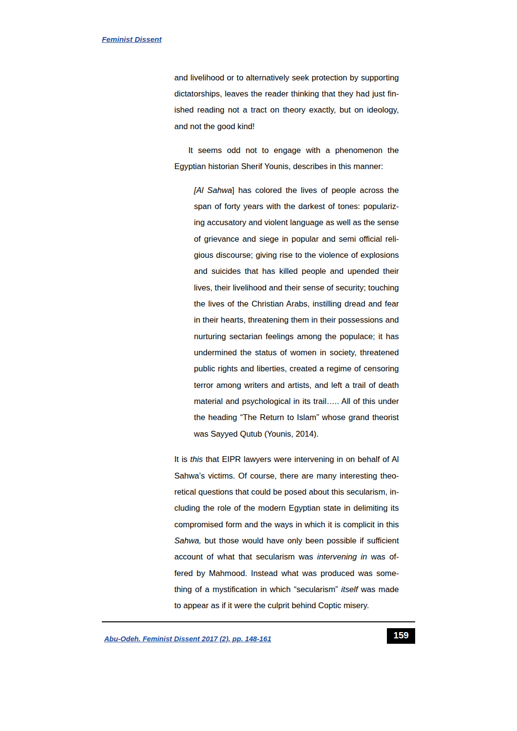Feminist Dissent
and livelihood or to alternatively seek protection by supporting dictatorships, leaves the reader thinking that they had just finished reading not a tract on theory exactly, but on ideology, and not the good kind!
It seems odd not to engage with a phenomenon the Egyptian historian Sherif Younis, describes in this manner:
[Al Sahwa] has colored the lives of people across the span of forty years with the darkest of tones: popularizing accusatory and violent language as well as the sense of grievance and siege in popular and semi official religious discourse; giving rise to the violence of explosions and suicides that has killed people and upended their lives, their livelihood and their sense of security; touching the lives of the Christian Arabs, instilling dread and fear in their hearts, threatening them in their possessions and nurturing sectarian feelings among the populace; it has undermined the status of women in society, threatened public rights and liberties, created a regime of censoring terror among writers and artists, and left a trail of death material and psychological in its trail….. All of this under the heading “The Return to Islam” whose grand theorist was Sayyed Qutub (Younis, 2014).
It is this that EIPR lawyers were intervening in on behalf of Al Sahwa’s victims. Of course, there are many interesting theoretical questions that could be posed about this secularism, including the role of the modern Egyptian state in delimiting its compromised form and the ways in which it is complicit in this Sahwa, but those would have only been possible if sufficient account of what that secularism was intervening in was offered by Mahmood. Instead what was produced was something of a mystification in which “secularism” itself was made to appear as if it were the culprit behind Coptic misery.
Abu-Odeh. Feminist Dissent 2017 (2), pp. 148-161
159